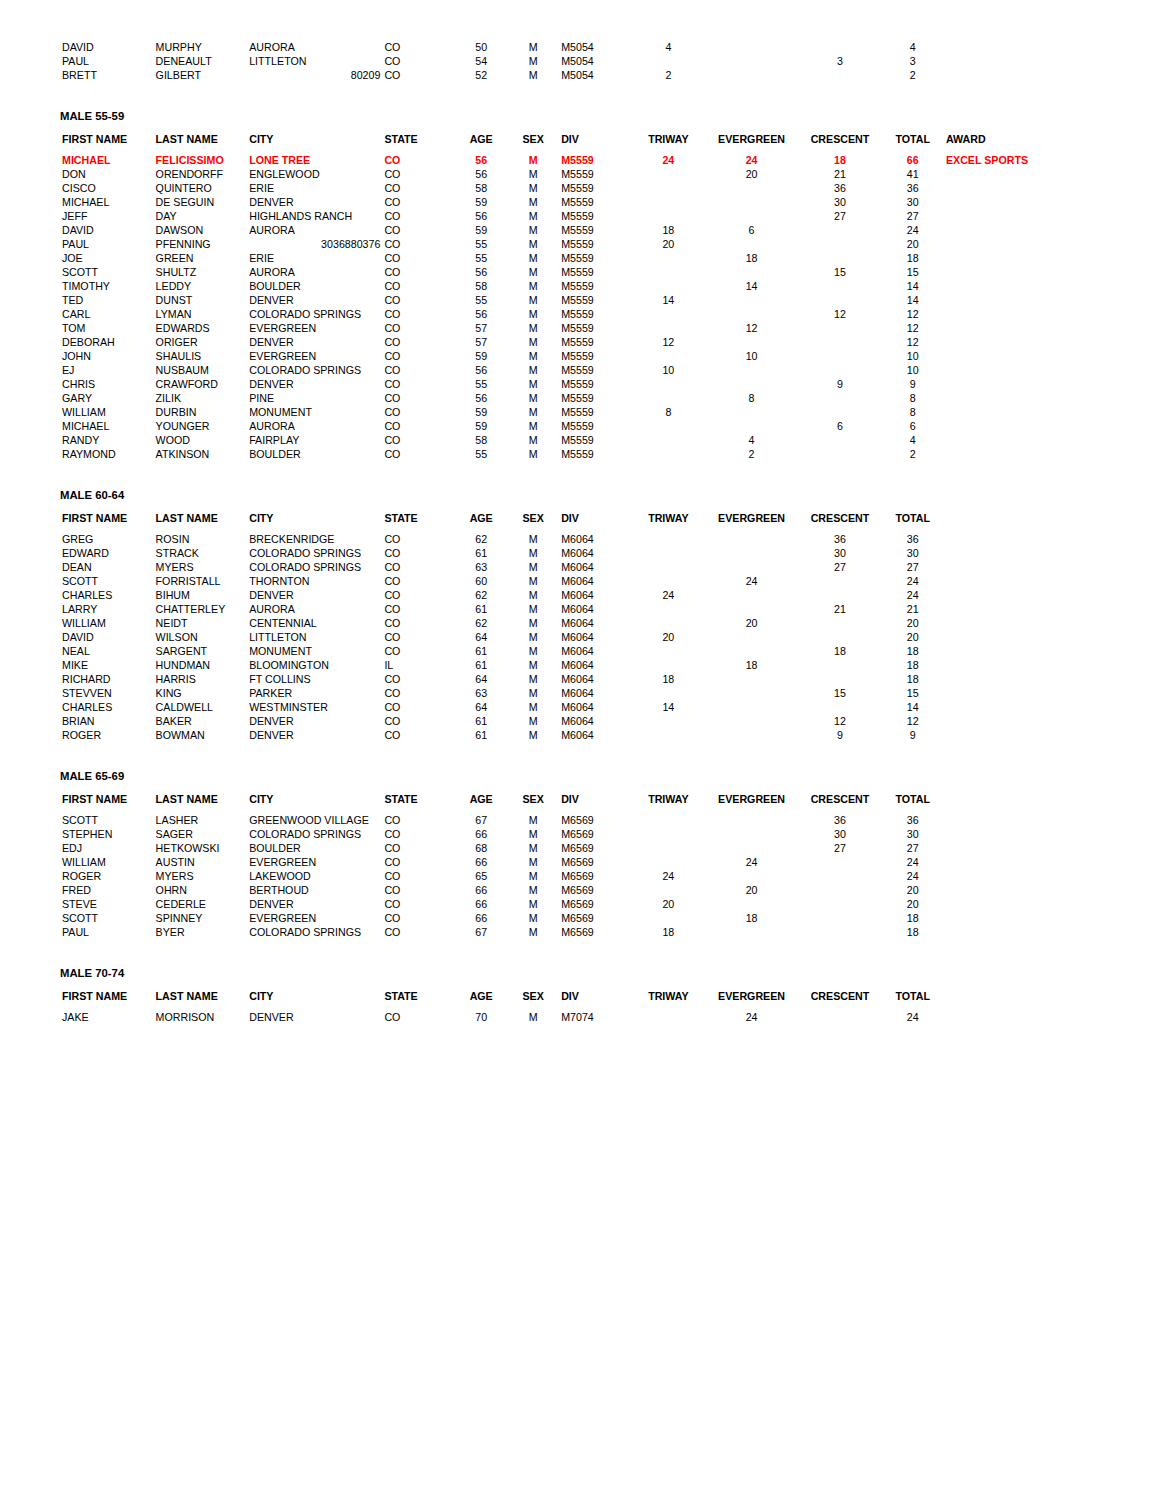| DAVID | MURPHY | AURORA | CO | 50 | M | M5054 | 4 | | | 4 | |
| PAUL | DENEAULT | LITTLETON | CO | 54 | M | M5054 | | | 3 | 3 | |
| BRETT | GILBERT | 80209 | CO | 52 | M | M5054 | 2 | | | 2 | |
MALE 55-59
| FIRST NAME | LAST NAME | CITY | STATE | AGE | SEX | DIV | TRIWAY | EVERGREEN | CRESCENT | TOTAL | AWARD |
| MICHAEL | FELICISSIMO | LONE TREE | CO | 56 | M | M5559 | 24 | 24 | 18 | 66 | EXCEL SPORTS |
| DON | ORENDORFF | ENGLEWOOD | CO | 56 | M | M5559 | | 20 | 21 | 41 | |
| CISCO | QUINTERO | ERIE | CO | 58 | M | M5559 | | | 36 | 36 | |
| MICHAEL | DE SEGUIN | DENVER | CO | 59 | M | M5559 | | | 30 | 30 | |
| JEFF | DAY | HIGHLANDS RANCH | CO | 56 | M | M5559 | | | 27 | 27 | |
| DAVID | DAWSON | AURORA | CO | 59 | M | M5559 | 18 | 6 | | 24 | |
| PAUL | PFENNING | 3036880376 | CO | 55 | M | M5559 | 20 | | | 20 | |
| JOE | GREEN | ERIE | CO | 55 | M | M5559 | | 18 | | 18 | |
| SCOTT | SHULTZ | AURORA | CO | 56 | M | M5559 | | | 15 | 15 | |
| TIMOTHY | LEDDY | BOULDER | CO | 58 | M | M5559 | | 14 | | 14 | |
| TED | DUNST | DENVER | CO | 55 | M | M5559 | 14 | | | 14 | |
| CARL | LYMAN | COLORADO SPRINGS | CO | 56 | M | M5559 | | | 12 | 12 | |
| TOM | EDWARDS | EVERGREEN | CO | 57 | M | M5559 | | 12 | | 12 | |
| DEBORAH | ORIGER | DENVER | CO | 57 | M | M5559 | 12 | | | 12 | |
| JOHN | SHAULIS | EVERGREEN | CO | 59 | M | M5559 | | 10 | | 10 | |
| EJ | NUSBAUM | COLORADO SPRINGS | CO | 56 | M | M5559 | 10 | | | 10 | |
| CHRIS | CRAWFORD | DENVER | CO | 55 | M | M5559 | | | 9 | 9 | |
| GARY | ZILIK | PINE | CO | 56 | M | M5559 | | 8 | | 8 | |
| WILLIAM | DURBIN | MONUMENT | CO | 59 | M | M5559 | 8 | | | 8 | |
| MICHAEL | YOUNGER | AURORA | CO | 59 | M | M5559 | | | 6 | 6 | |
| RANDY | WOOD | FAIRPLAY | CO | 58 | M | M5559 | | 4 | | 4 | |
| RAYMOND | ATKINSON | BOULDER | CO | 55 | M | M5559 | | 2 | | 2 | |
MALE 60-64
| FIRST NAME | LAST NAME | CITY | STATE | AGE | SEX | DIV | TRIWAY | EVERGREEN | CRESCENT | TOTAL | |
| GREG | ROSIN | BRECKENRIDGE | CO | 62 | M | M6064 | | | 36 | 36 | |
| EDWARD | STRACK | COLORADO SPRINGS | CO | 61 | M | M6064 | | | 30 | 30 | |
| DEAN | MYERS | COLORADO SPRINGS | CO | 63 | M | M6064 | | | 27 | 27 | |
| SCOTT | FORRISTALL | THORNTON | CO | 60 | M | M6064 | | 24 | | 24 | |
| CHARLES | BIHUM | DENVER | CO | 62 | M | M6064 | 24 | | | 24 | |
| LARRY | CHATTERLEY | AURORA | CO | 61 | M | M6064 | | | 21 | 21 | |
| WILLIAM | NEIDT | CENTENNIAL | CO | 62 | M | M6064 | | 20 | | 20 | |
| DAVID | WILSON | LITTLETON | CO | 64 | M | M6064 | 20 | | | 20 | |
| NEAL | SARGENT | MONUMENT | CO | 61 | M | M6064 | | | 18 | 18 | |
| MIKE | HUNDMAN | BLOOMINGTON | IL | 61 | M | M6064 | | 18 | | 18 | |
| RICHARD | HARRIS | FT COLLINS | CO | 64 | M | M6064 | 18 | | | 18 | |
| STEVVEN | KING | PARKER | CO | 63 | M | M6064 | | | 15 | 15 | |
| CHARLES | CALDWELL | WESTMINSTER | CO | 64 | M | M6064 | 14 | | | 14 | |
| BRIAN | BAKER | DENVER | CO | 61 | M | M6064 | | | 12 | 12 | |
| ROGER | BOWMAN | DENVER | CO | 61 | M | M6064 | | | 9 | 9 | |
MALE 65-69
| FIRST NAME | LAST NAME | CITY | STATE | AGE | SEX | DIV | TRIWAY | EVERGREEN | CRESCENT | TOTAL | |
| SCOTT | LASHER | GREENWOOD VILLAGE | CO | 67 | M | M6569 | | | 36 | 36 | |
| STEPHEN | SAGER | COLORADO SPRINGS | CO | 66 | M | M6569 | | | 30 | 30 | |
| EDJ | HETKOWSKI | BOULDER | CO | 68 | M | M6569 | | | 27 | 27 | |
| WILLIAM | AUSTIN | EVERGREEN | CO | 66 | M | M6569 | | 24 | | 24 | |
| ROGER | MYERS | LAKEWOOD | CO | 65 | M | M6569 | 24 | | | 24 | |
| FRED | OHRN | BERTHOUD | CO | 66 | M | M6569 | | 20 | | 20 | |
| STEVE | CEDERLE | DENVER | CO | 66 | M | M6569 | 20 | | | 20 | |
| SCOTT | SPINNEY | EVERGREEN | CO | 66 | M | M6569 | | 18 | | 18 | |
| PAUL | BYER | COLORADO SPRINGS | CO | 67 | M | M6569 | 18 | | | 18 | |
MALE 70-74
| FIRST NAME | LAST NAME | CITY | STATE | AGE | SEX | DIV | TRIWAY | EVERGREEN | CRESCENT | TOTAL | |
| JAKE | MORRISON | DENVER | CO | 70 | M | M7074 | | 24 | | 24 | |